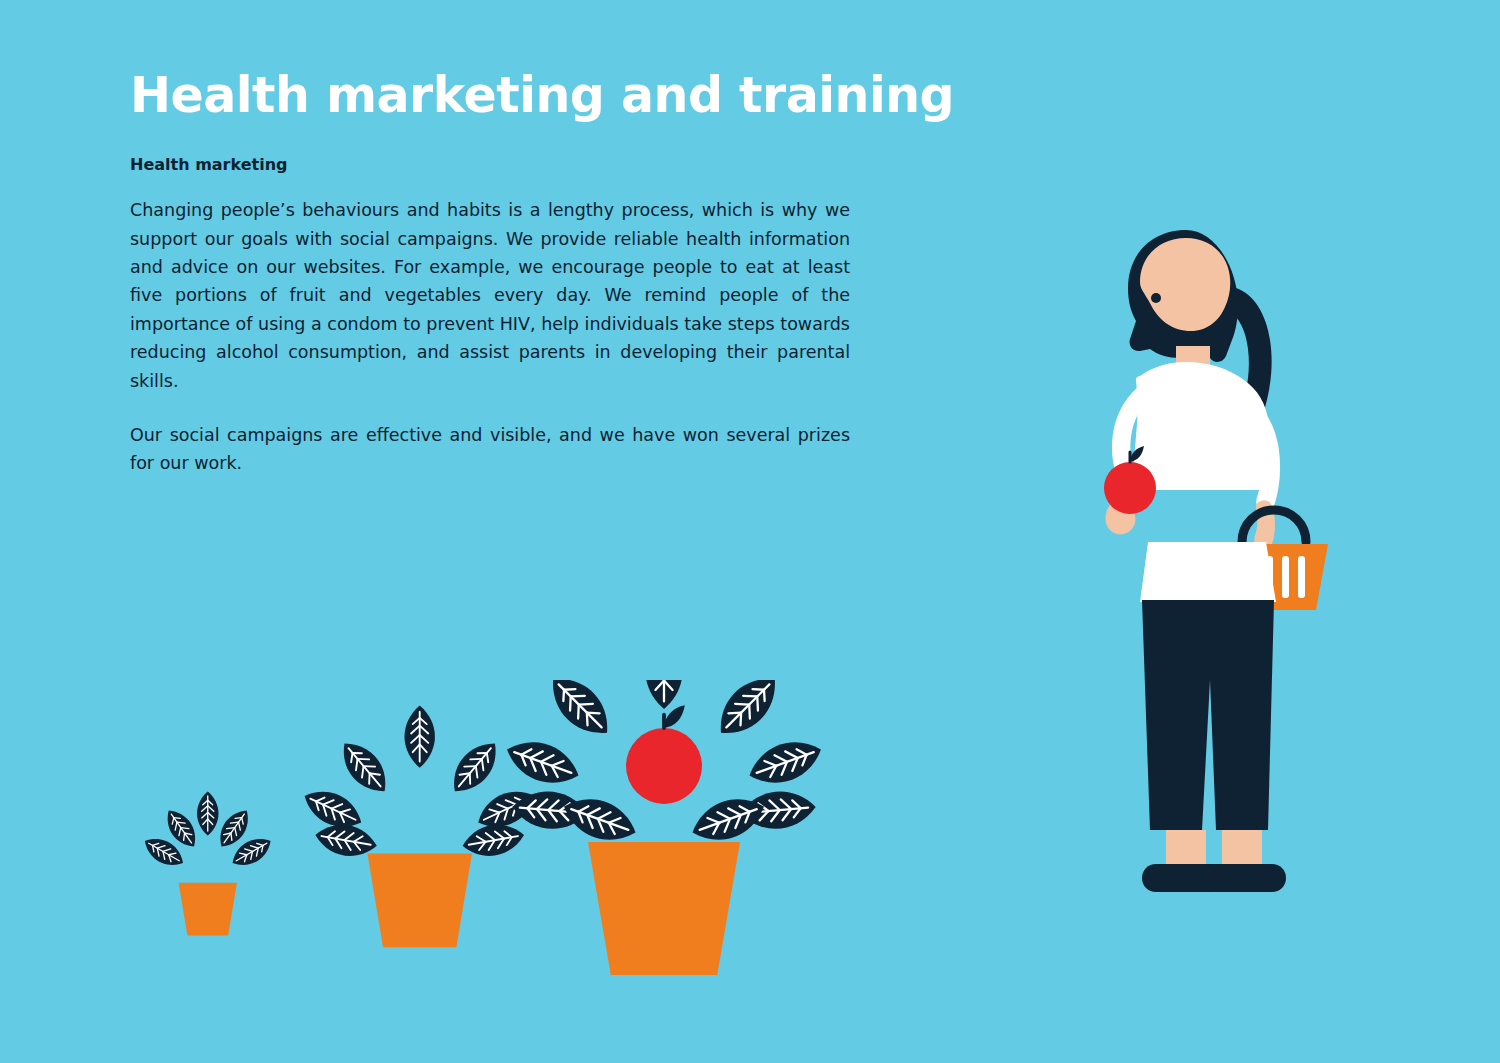Health marketing and training
Health marketing
Changing people’s behaviours and habits is a lengthy process, which is why we support our goals with social campaigns. We provide reliable health information and advice on our websites. For example, we encourage people to eat at least five portions of fruit and vegetables every day. We remind people of the importance of using a condom to prevent HIV, help individuals take steps towards reducing alcohol consumption, and assist parents in developing their parental skills.
Our social campaigns are effective and visible, and we have won several prizes for our work.